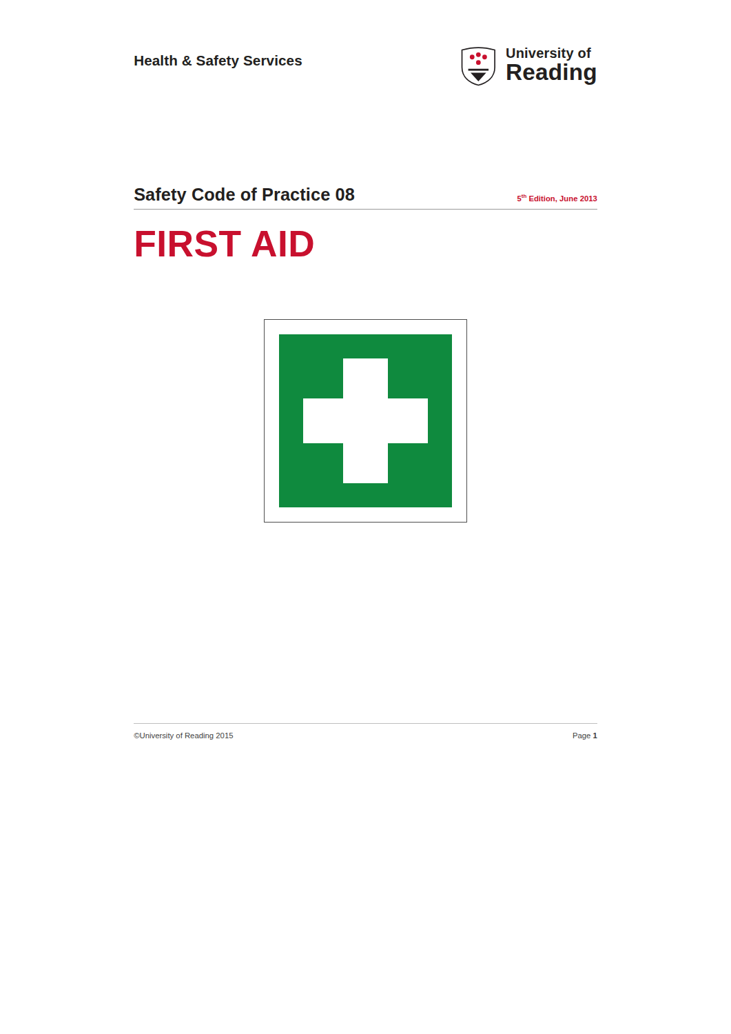Health & Safety Services
University of Reading
Safety Code of Practice 08
5th Edition, June 2013
FIRST AID
©University of Reading 2015
Page 1